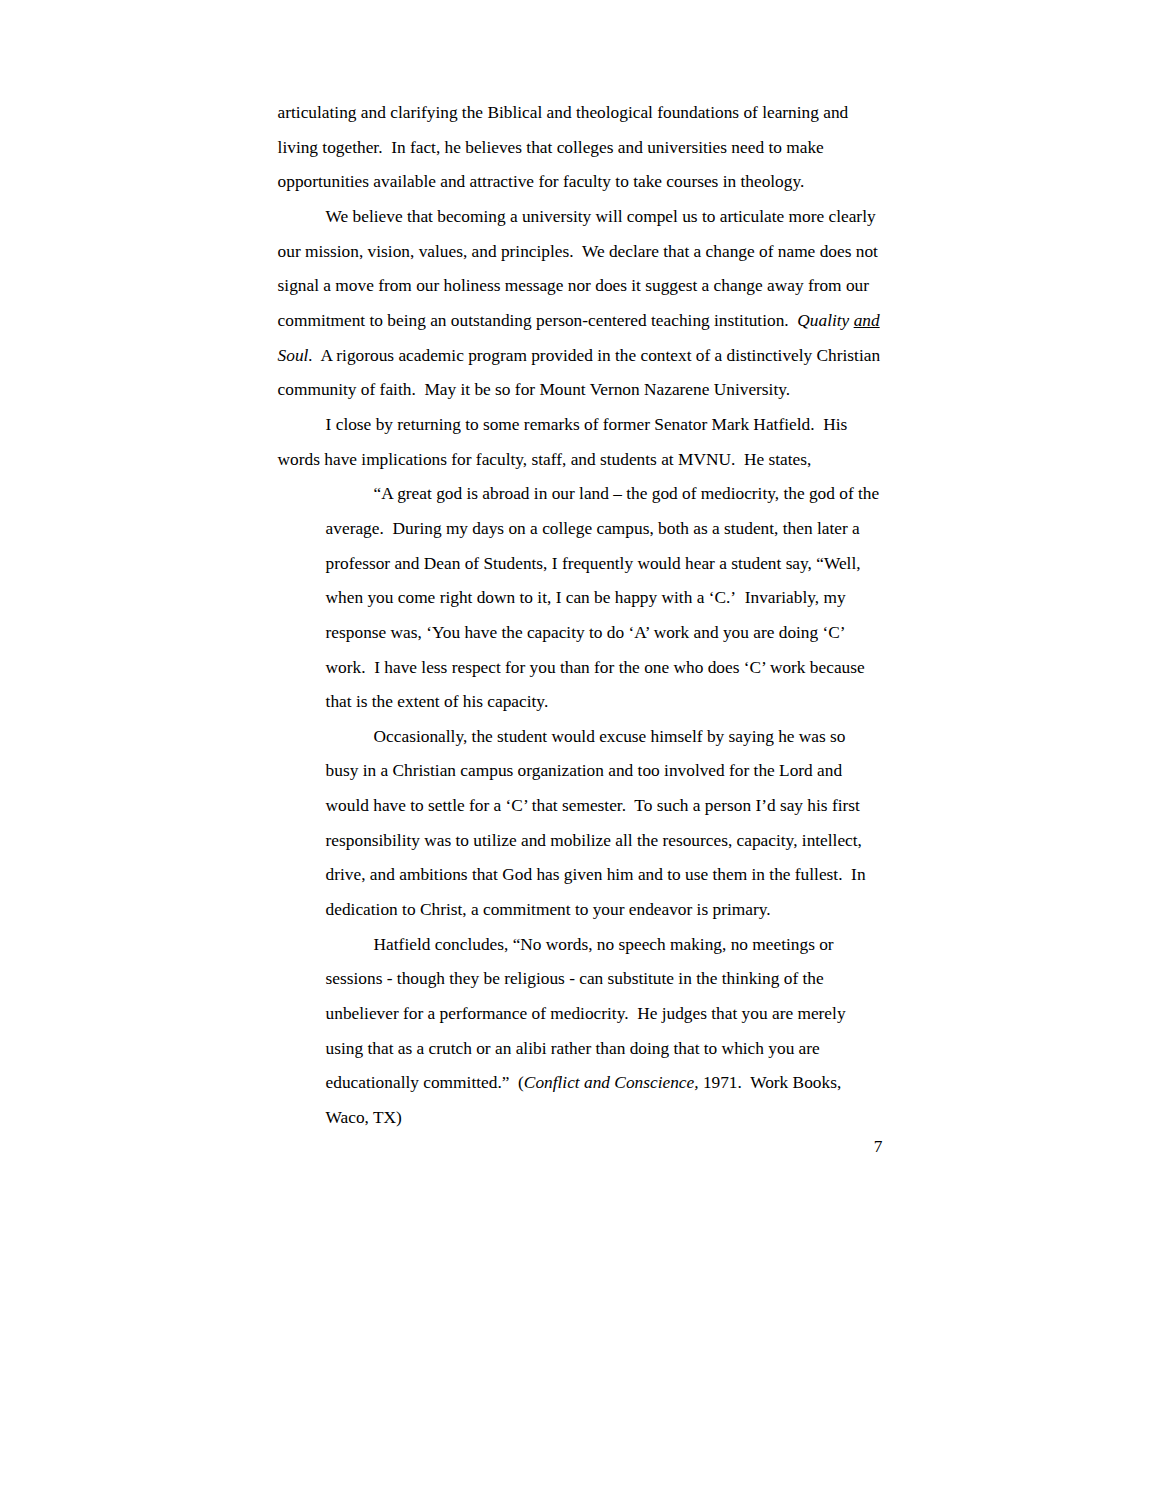articulating and clarifying the Biblical and theological foundations of learning and living together. In fact, he believes that colleges and universities need to make opportunities available and attractive for faculty to take courses in theology.
We believe that becoming a university will compel us to articulate more clearly our mission, vision, values, and principles. We declare that a change of name does not signal a move from our holiness message nor does it suggest a change away from our commitment to being an outstanding person-centered teaching institution. Quality and Soul. A rigorous academic program provided in the context of a distinctively Christian community of faith. May it be so for Mount Vernon Nazarene University.
I close by returning to some remarks of former Senator Mark Hatfield. His words have implications for faculty, staff, and students at MVNU. He states,
“A great god is abroad in our land – the god of mediocrity, the god of the average. During my days on a college campus, both as a student, then later a professor and Dean of Students, I frequently would hear a student say, “Well, when you come right down to it, I can be happy with a ‘C.’ Invariably, my response was, ‘You have the capacity to do ‘A’ work and you are doing ‘C’ work. I have less respect for you than for the one who does ‘C’ work because that is the extent of his capacity.
Occasionally, the student would excuse himself by saying he was so busy in a Christian campus organization and too involved for the Lord and would have to settle for a ‘C’ that semester. To such a person I’d say his first responsibility was to utilize and mobilize all the resources, capacity, intellect, drive, and ambitions that God has given him and to use them in the fullest. In dedication to Christ, a commitment to your endeavor is primary.
Hatfield concludes, “No words, no speech making, no meetings or sessions - though they be religious - can substitute in the thinking of the unbeliever for a performance of mediocrity. He judges that you are merely using that as a crutch or an alibi rather than doing that to which you are educationally committed.” (Conflict and Conscience, 1971. Work Books, Waco, TX)
7